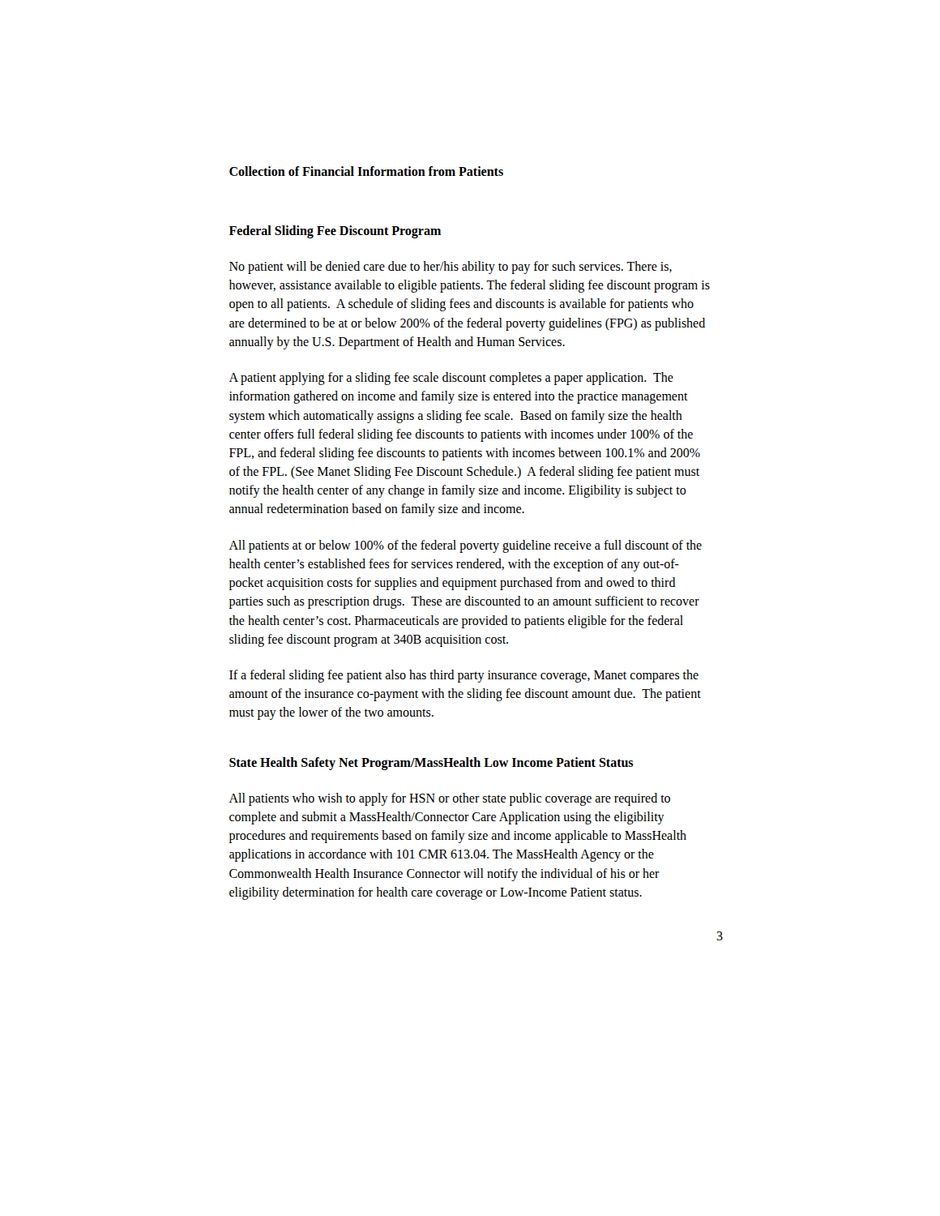Collection of Financial Information from Patients
Federal Sliding Fee Discount Program
No patient will be denied care due to her/his ability to pay for such services. There is, however, assistance available to eligible patients. The federal sliding fee discount program is open to all patients. A schedule of sliding fees and discounts is available for patients who are determined to be at or below 200% of the federal poverty guidelines (FPG) as published annually by the U.S. Department of Health and Human Services.
A patient applying for a sliding fee scale discount completes a paper application. The information gathered on income and family size is entered into the practice management system which automatically assigns a sliding fee scale. Based on family size the health center offers full federal sliding fee discounts to patients with incomes under 100% of the FPL, and federal sliding fee discounts to patients with incomes between 100.1% and 200% of the FPL. (See Manet Sliding Fee Discount Schedule.) A federal sliding fee patient must notify the health center of any change in family size and income. Eligibility is subject to annual redetermination based on family size and income.
All patients at or below 100% of the federal poverty guideline receive a full discount of the health center’s established fees for services rendered, with the exception of any out-of-pocket acquisition costs for supplies and equipment purchased from and owed to third parties such as prescription drugs. These are discounted to an amount sufficient to recover the health center’s cost. Pharmaceuticals are provided to patients eligible for the federal sliding fee discount program at 340B acquisition cost.
If a federal sliding fee patient also has third party insurance coverage, Manet compares the amount of the insurance co-payment with the sliding fee discount amount due. The patient must pay the lower of the two amounts.
State Health Safety Net Program/MassHealth Low Income Patient Status
All patients who wish to apply for HSN or other state public coverage are required to complete and submit a MassHealth/Connector Care Application using the eligibility procedures and requirements based on family size and income applicable to MassHealth applications in accordance with 101 CMR 613.04. The MassHealth Agency or the Commonwealth Health Insurance Connector will notify the individual of his or her eligibility determination for health care coverage or Low-Income Patient status.
3